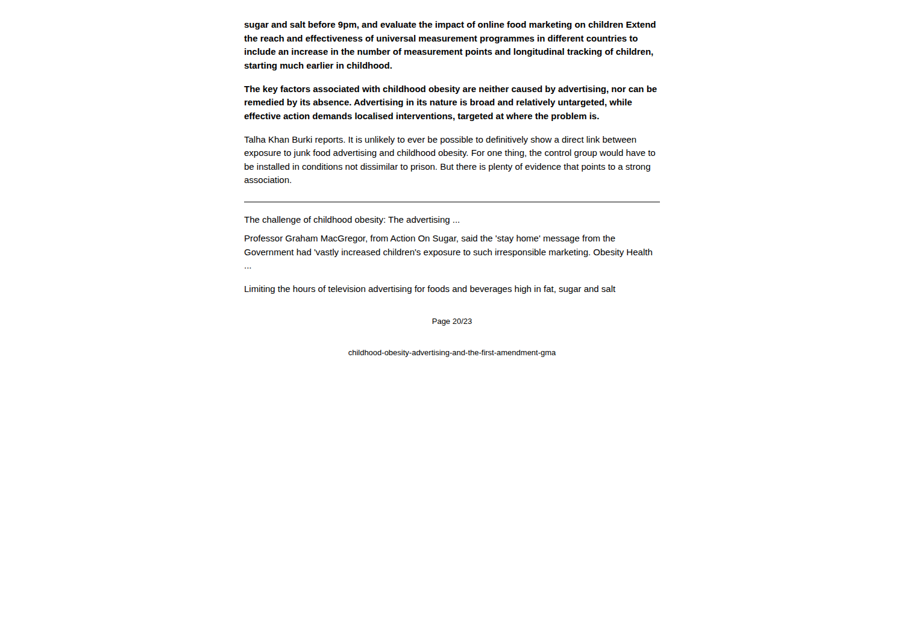sugar and salt before 9pm, and evaluate the impact of online food marketing on children Extend the reach and effectiveness of universal measurement programmes in different countries to include an increase in the number of measurement points and longitudinal tracking of children, starting much earlier in childhood.
The key factors associated with childhood obesity are neither caused by advertising, nor can be remedied by its absence. Advertising in its nature is broad and relatively untargeted, while effective action demands localised interventions, targeted at where the problem is.
Talha Khan Burki reports. It is unlikely to ever be possible to definitively show a direct link between exposure to junk food advertising and childhood obesity. For one thing, the control group would have to be installed in conditions not dissimilar to prison. But there is plenty of evidence that points to a strong association.
The challenge of childhood obesity: The advertising ...
Professor Graham MacGregor, from Action On Sugar, said the 'stay home' message from the Government had 'vastly increased children's exposure to such irresponsible marketing. Obesity Health ...
Limiting the hours of television advertising for foods and beverages high in fat, sugar and salt
Page 20/23
childhood-obesity-advertising-and-the-first-amendment-gma